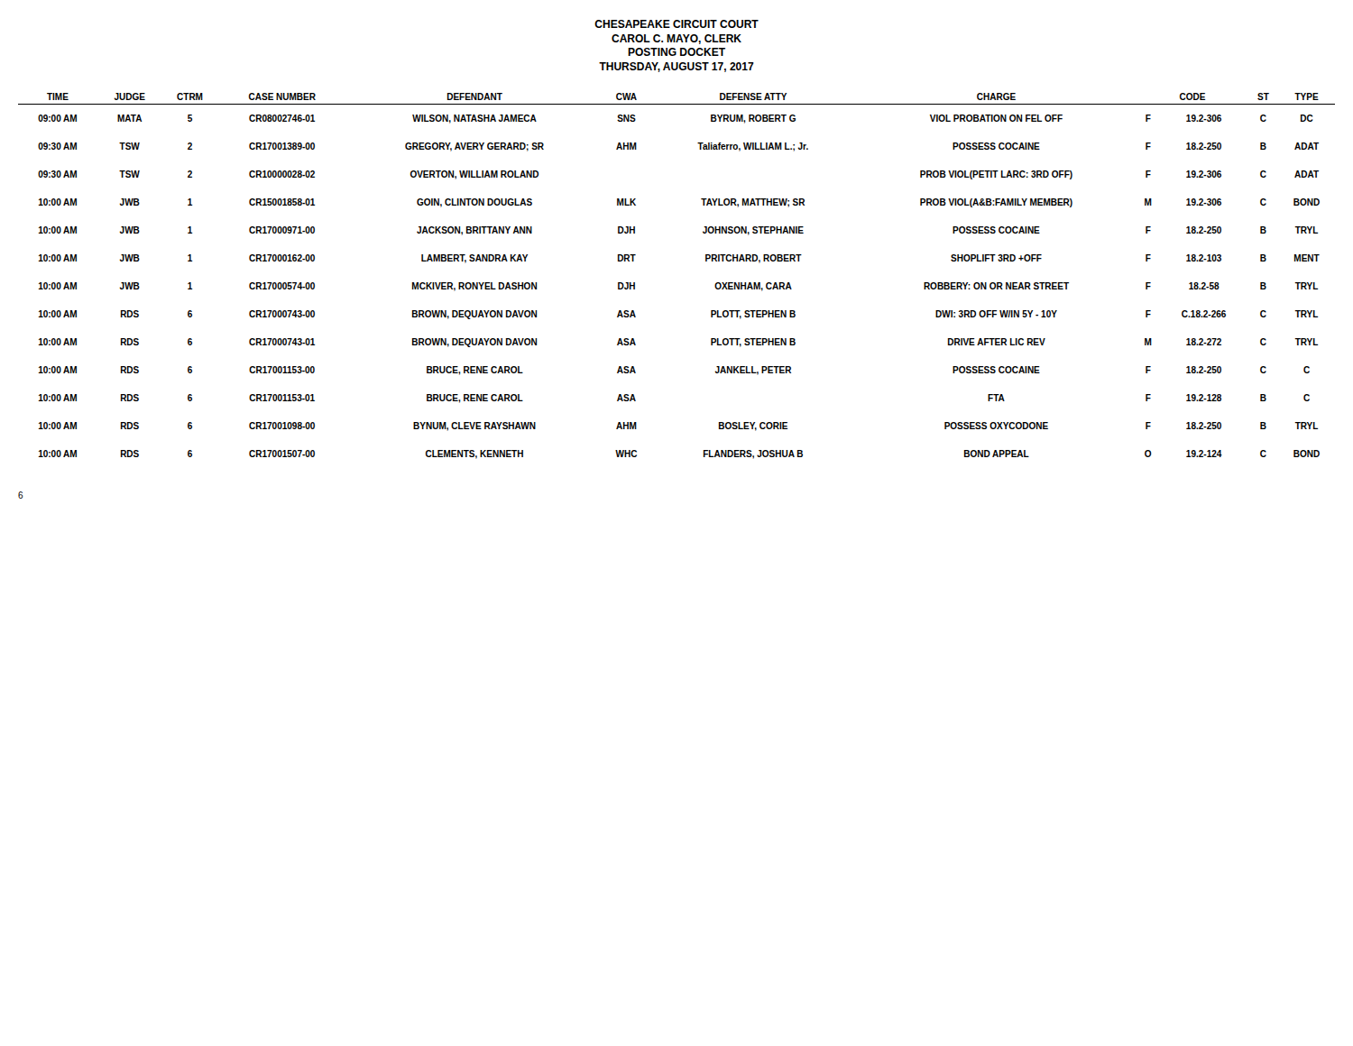CHESAPEAKE CIRCUIT COURT
CAROL C. MAYO, CLERK
POSTING DOCKET
THURSDAY, AUGUST 17, 2017
| TIME | JUDGE | CTRM | CASE NUMBER | DEFENDANT | CWA | DEFENSE ATTY | CHARGE | CODE | ST | TYPE |
| --- | --- | --- | --- | --- | --- | --- | --- | --- | --- | --- |
| 09:00 AM | MATA | 5 | CR08002746-01 | WILSON, NATASHA JAMECA | SNS | BYRUM, ROBERT G | VIOL PROBATION ON FEL OFF | F | 19.2-306 | C | DC |
| 09:30 AM | TSW | 2 | CR17001389-00 | GREGORY, AVERY GERARD; SR | AHM | Taliaferro, WILLIAM L.; Jr. | POSSESS COCAINE | F | 18.2-250 | B | ADAT |
| 09:30 AM | TSW | 2 | CR10000028-02 | OVERTON, WILLIAM ROLAND | | | PROB VIOL(PETIT LARC: 3RD OFF) | F | 19.2-306 | C | ADAT |
| 10:00 AM | JWB | 1 | CR15001858-01 | GOIN, CLINTON DOUGLAS | MLK | TAYLOR, MATTHEW; SR | PROB VIOL(A&B:FAMILY MEMBER) | M | 19.2-306 | C | BOND |
| 10:00 AM | JWB | 1 | CR17000971-00 | JACKSON, BRITTANY ANN | DJH | JOHNSON, STEPHANIE | POSSESS COCAINE | F | 18.2-250 | B | TRYL |
| 10:00 AM | JWB | 1 | CR17000162-00 | LAMBERT, SANDRA KAY | DRT | PRITCHARD, ROBERT | SHOPLIFT 3RD +OFF | F | 18.2-103 | B | MENT |
| 10:00 AM | JWB | 1 | CR17000574-00 | MCKIVER, RONYEL DASHON | DJH | OXENHAM, CARA | ROBBERY: ON OR NEAR STREET | F | 18.2-58 | B | TRYL |
| 10:00 AM | RDS | 6 | CR17000743-00 | BROWN, DEQUAYON DAVON | ASA | PLOTT, STEPHEN B | DWI: 3RD OFF W/IN 5Y - 10Y | F | C.18.2-266 | C | TRYL |
| 10:00 AM | RDS | 6 | CR17000743-01 | BROWN, DEQUAYON DAVON | ASA | PLOTT, STEPHEN B | DRIVE AFTER LIC REV | M | 18.2-272 | C | TRYL |
| 10:00 AM | RDS | 6 | CR17001153-00 | BRUCE, RENE CAROL | ASA | JANKELL, PETER | POSSESS COCAINE | F | 18.2-250 | C | C |
| 10:00 AM | RDS | 6 | CR17001153-01 | BRUCE, RENE CAROL | ASA | | FTA | F | 19.2-128 | B | C |
| 10:00 AM | RDS | 6 | CR17001098-00 | BYNUM, CLEVE RAYSHAWN | AHM | BOSLEY, CORIE | POSSESS OXYCODONE | F | 18.2-250 | B | TRYL |
| 10:00 AM | RDS | 6 | CR17001507-00 | CLEMENTS, KENNETH | WHC | FLANDERS, JOSHUA B | BOND APPEAL | O | 19.2-124 | C | BOND |
6